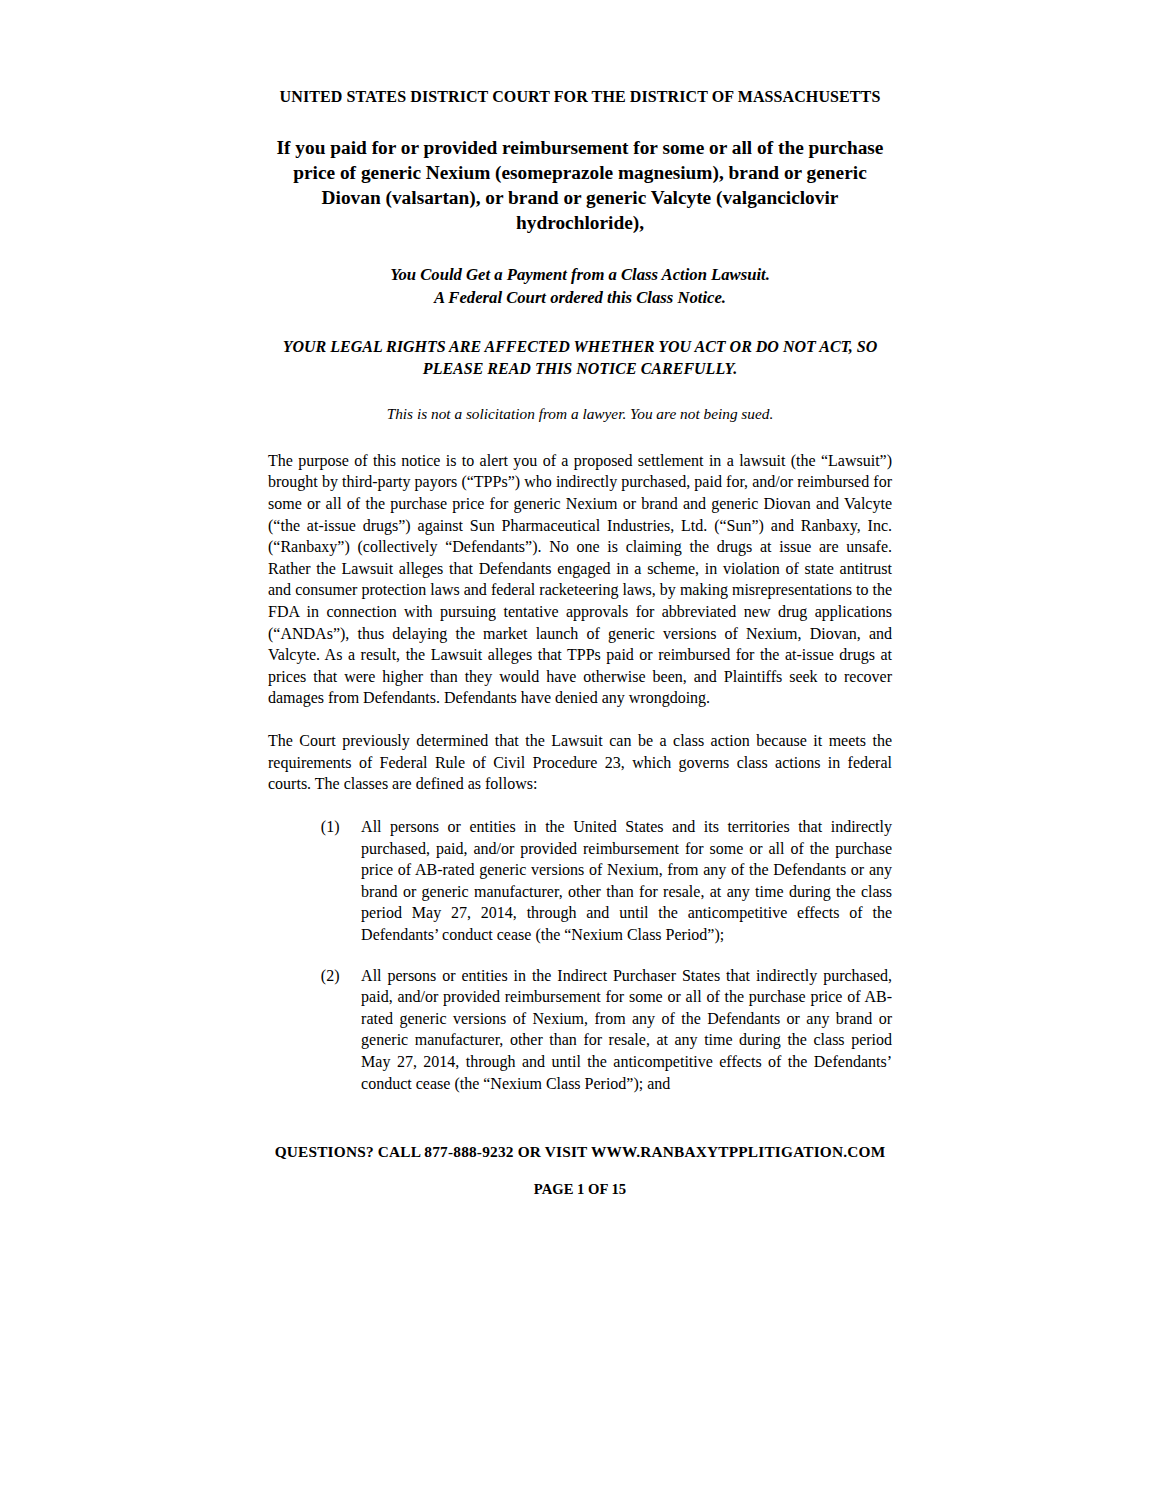UNITED STATES DISTRICT COURT FOR THE DISTRICT OF MASSACHUSETTS
If you paid for or provided reimbursement for some or all of the purchase price of generic Nexium (esomeprazole magnesium), brand or generic Diovan (valsartan), or brand or generic Valcyte (valganciclovir hydrochloride),
You Could Get a Payment from a Class Action Lawsuit.
A Federal Court ordered this Class Notice.
YOUR LEGAL RIGHTS ARE AFFECTED WHETHER YOU ACT OR DO NOT ACT, SO PLEASE READ THIS NOTICE CAREFULLY.
This is not a solicitation from a lawyer. You are not being sued.
The purpose of this notice is to alert you of a proposed settlement in a lawsuit (the “Lawsuit”) brought by third-party payors (“TPPs”) who indirectly purchased, paid for, and/or reimbursed for some or all of the purchase price for generic Nexium or brand and generic Diovan and Valcyte (“the at-issue drugs”) against Sun Pharmaceutical Industries, Ltd. (“Sun”) and Ranbaxy, Inc. (“Ranbaxy”) (collectively “Defendants”). No one is claiming the drugs at issue are unsafe. Rather the Lawsuit alleges that Defendants engaged in a scheme, in violation of state antitrust and consumer protection laws and federal racketeering laws, by making misrepresentations to the FDA in connection with pursuing tentative approvals for abbreviated new drug applications (“ANDAs”), thus delaying the market launch of generic versions of Nexium, Diovan, and Valcyte. As a result, the Lawsuit alleges that TPPs paid or reimbursed for the at-issue drugs at prices that were higher than they would have otherwise been, and Plaintiffs seek to recover damages from Defendants. Defendants have denied any wrongdoing.
The Court previously determined that the Lawsuit can be a class action because it meets the requirements of Federal Rule of Civil Procedure 23, which governs class actions in federal courts. The classes are defined as follows:
All persons or entities in the United States and its territories that indirectly purchased, paid, and/or provided reimbursement for some or all of the purchase price of AB-rated generic versions of Nexium, from any of the Defendants or any brand or generic manufacturer, other than for resale, at any time during the class period May 27, 2014, through and until the anticompetitive effects of the Defendants’ conduct cease (the “Nexium Class Period”);
All persons or entities in the Indirect Purchaser States that indirectly purchased, paid, and/or provided reimbursement for some or all of the purchase price of AB-rated generic versions of Nexium, from any of the Defendants or any brand or generic manufacturer, other than for resale, at any time during the class period May 27, 2014, through and until the anticompetitive effects of the Defendants’ conduct cease (the “Nexium Class Period”); and
QUESTIONS? CALL 877-888-9232 OR VISIT WWW.RANBAXYTPPLITIGATION.COM
PAGE 1 OF 15